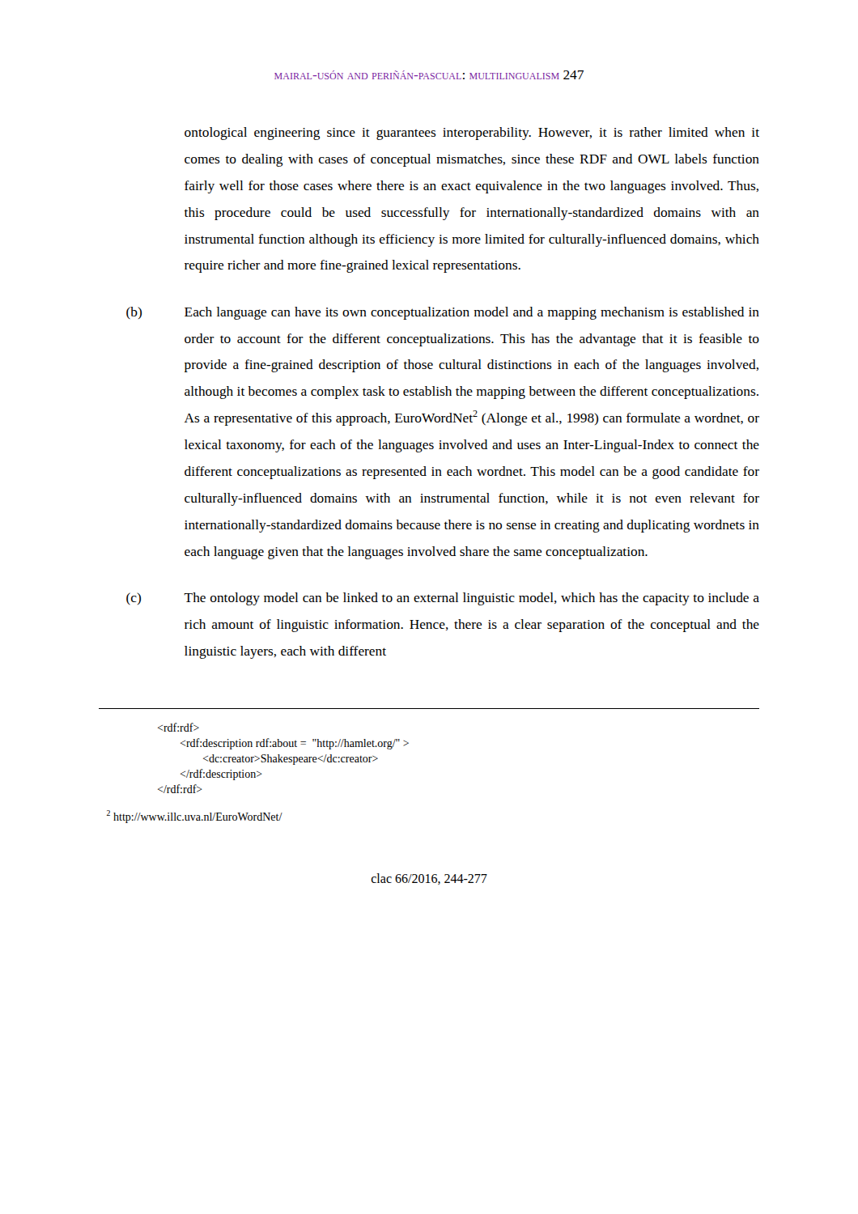mairal-usón and periñán-pascual: multilingualism 247
ontological engineering since it guarantees interoperability. However, it is rather limited when it comes to dealing with cases of conceptual mismatches, since these RDF and OWL labels function fairly well for those cases where there is an exact equivalence in the two languages involved. Thus, this procedure could be used successfully for internationally-standardized domains with an instrumental function although its efficiency is more limited for culturally-influenced domains, which require richer and more fine-grained lexical representations.
(b) Each language can have its own conceptualization model and a mapping mechanism is established in order to account for the different conceptualizations. This has the advantage that it is feasible to provide a fine-grained description of those cultural distinctions in each of the languages involved, although it becomes a complex task to establish the mapping between the different conceptualizations. As a representative of this approach, EuroWordNet2 (Alonge et al., 1998) can formulate a wordnet, or lexical taxonomy, for each of the languages involved and uses an Inter-Lingual-Index to connect the different conceptualizations as represented in each wordnet. This model can be a good candidate for culturally-influenced domains with an instrumental function, while it is not even relevant for internationally-standardized domains because there is no sense in creating and duplicating wordnets in each language given that the languages involved share the same conceptualization.
(c) The ontology model can be linked to an external linguistic model, which has the capacity to include a rich amount of linguistic information. Hence, there is a clear separation of the conceptual and the linguistic layers, each with different
<rdf:rdf> <rdf:description rdf:about = "http://hamlet.org/" > <dc:creator>Shakespeare</dc:creator> </rdf:description> </rdf:rdf>
2 http://www.illc.uva.nl/EuroWordNet/
clac 66/2016, 244-277